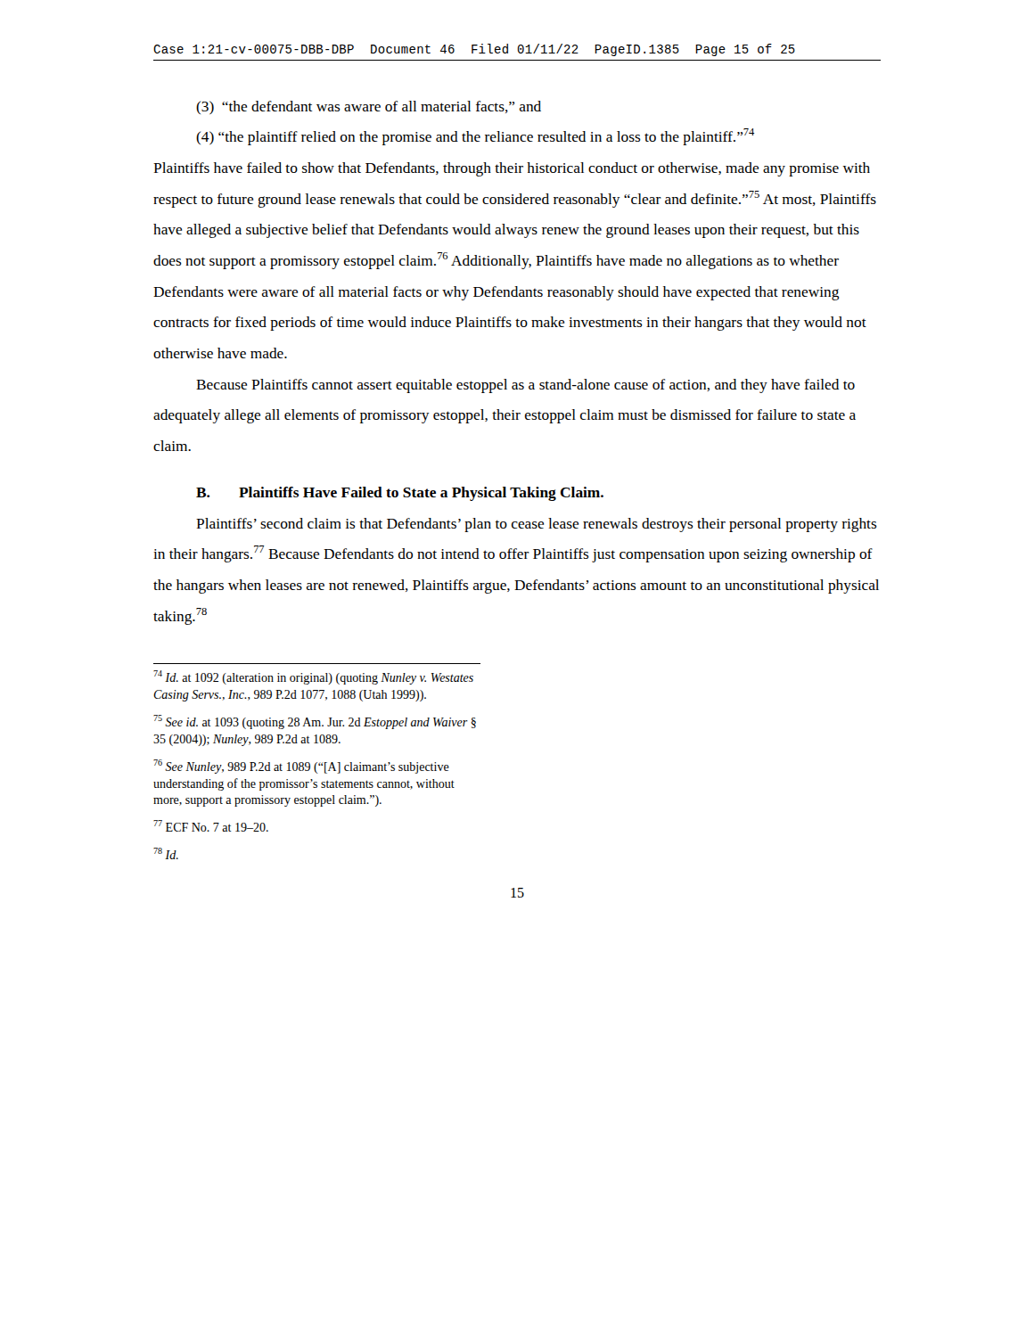Case 1:21-cv-00075-DBB-DBP Document 46 Filed 01/11/22 PageID.1385 Page 15 of 25
(3) “the defendant was aware of all material facts,” and
(4) “the plaintiff relied on the promise and the reliance resulted in a loss to the plaintiff.”74
Plaintiffs have failed to show that Defendants, through their historical conduct or otherwise, made any promise with respect to future ground lease renewals that could be considered reasonably “clear and definite.”75 At most, Plaintiffs have alleged a subjective belief that Defendants would always renew the ground leases upon their request, but this does not support a promissory estoppel claim.76 Additionally, Plaintiffs have made no allegations as to whether Defendants were aware of all material facts or why Defendants reasonably should have expected that renewing contracts for fixed periods of time would induce Plaintiffs to make investments in their hangars that they would not otherwise have made.
Because Plaintiffs cannot assert equitable estoppel as a stand-alone cause of action, and they have failed to adequately allege all elements of promissory estoppel, their estoppel claim must be dismissed for failure to state a claim.
B. Plaintiffs Have Failed to State a Physical Taking Claim.
Plaintiffs’ second claim is that Defendants’ plan to cease lease renewals destroys their personal property rights in their hangars.77 Because Defendants do not intend to offer Plaintiffs just compensation upon seizing ownership of the hangars when leases are not renewed, Plaintiffs argue, Defendants’ actions amount to an unconstitutional physical taking.78
74 Id. at 1092 (alteration in original) (quoting Nunley v. Westates Casing Servs., Inc., 989 P.2d 1077, 1088 (Utah 1999)).
75 See id. at 1093 (quoting 28 Am. Jur. 2d Estoppel and Waiver § 35 (2004)); Nunley, 989 P.2d at 1089.
76 See Nunley, 989 P.2d at 1089 (“[A] claimant’s subjective understanding of the promissor’s statements cannot, without more, support a promissory estoppel claim.”).
77 ECF No. 7 at 19–20.
78 Id.
15